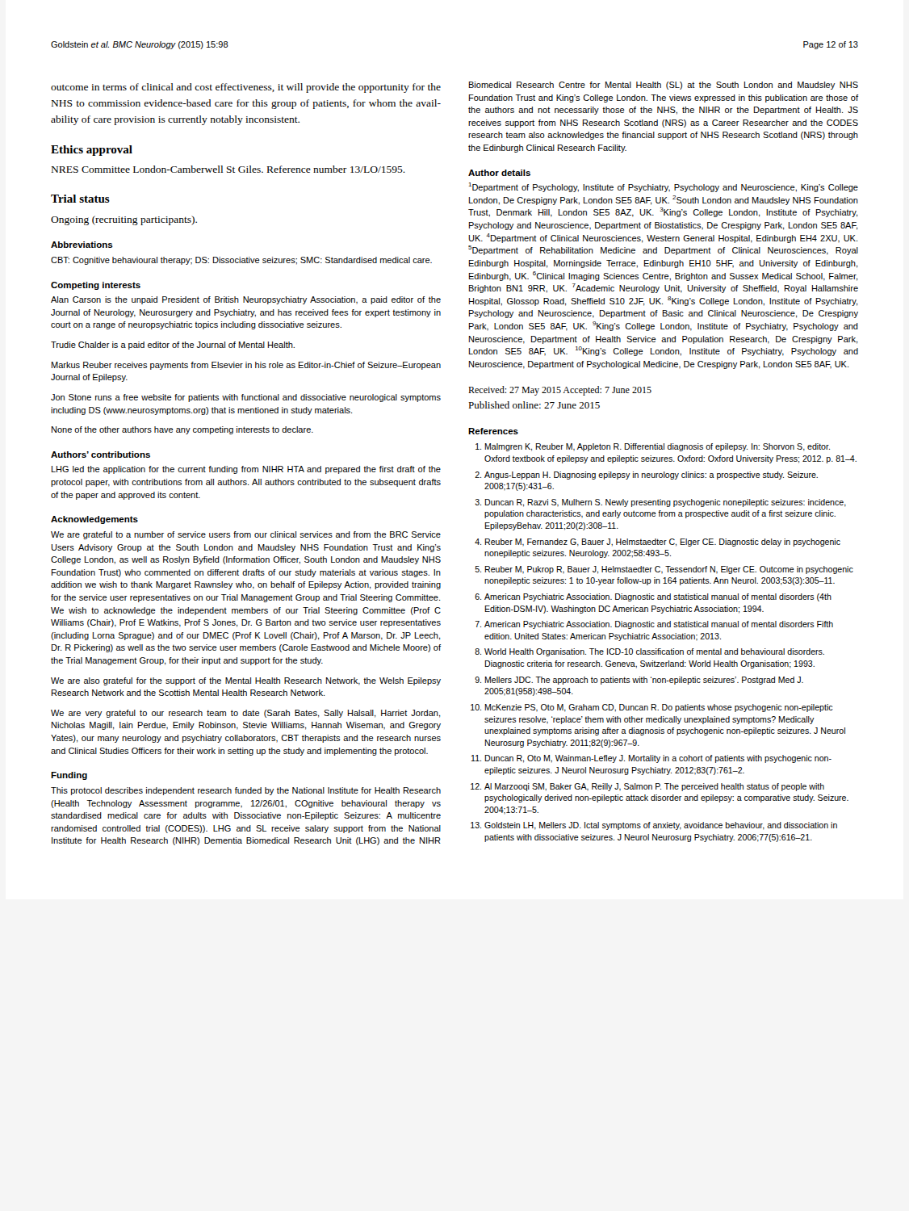Goldstein et al. BMC Neurology (2015) 15:98
Page 12 of 13
outcome in terms of clinical and cost effectiveness, it will provide the opportunity for the NHS to commission evidence-based care for this group of patients, for whom the availability of care provision is currently notably inconsistent.
Ethics approval
NRES Committee London-Camberwell St Giles. Reference number 13/LO/1595.
Trial status
Ongoing (recruiting participants).
Abbreviations
CBT: Cognitive behavioural therapy; DS: Dissociative seizures; SMC: Standardised medical care.
Competing interests
Alan Carson is the unpaid President of British Neuropsychiatry Association, a paid editor of the Journal of Neurology, Neurosurgery and Psychiatry, and has received fees for expert testimony in court on a range of neuropsychiatric topics including dissociative seizures.
Trudie Chalder is a paid editor of the Journal of Mental Health.
Markus Reuber receives payments from Elsevier in his role as Editor-in-Chief of Seizure–European Journal of Epilepsy.
Jon Stone runs a free website for patients with functional and dissociative neurological symptoms including DS (www.neurosymptoms.org) that is mentioned in study materials.
None of the other authors have any competing interests to declare.
Authors’ contributions
LHG led the application for the current funding from NIHR HTA and prepared the first draft of the protocol paper, with contributions from all authors. All authors contributed to the subsequent drafts of the paper and approved its content.
Acknowledgements
We are grateful to a number of service users from our clinical services and from the BRC Service Users Advisory Group at the South London and Maudsley NHS Foundation Trust and King’s College London, as well as Roslyn Byfield (Information Officer, South London and Maudsley NHS Foundation Trust) who commented on different drafts of our study materials at various stages. In addition we wish to thank Margaret Rawnsley who, on behalf of Epilepsy Action, provided training for the service user representatives on our Trial Management Group and Trial Steering Committee. We wish to acknowledge the independent members of our Trial Steering Committee (Prof C Williams (Chair), Prof E Watkins, Prof S Jones, Dr. G Barton and two service user representatives (including Lorna Sprague) and of our DMEC (Prof K Lovell (Chair), Prof A Marson, Dr. JP Leech, Dr. R Pickering) as well as the two service user members (Carole Eastwood and Michele Moore) of the Trial Management Group, for their input and support for the study.
We are also grateful for the support of the Mental Health Research Network, the Welsh Epilepsy Research Network and the Scottish Mental Health Research Network.
We are very grateful to our research team to date (Sarah Bates, Sally Halsall, Harriet Jordan, Nicholas Magill, Iain Perdue, Emily Robinson, Stevie Williams, Hannah Wiseman, and Gregory Yates), our many neurology and psychiatry collaborators, CBT therapists and the research nurses and Clinical Studies Officers for their work in setting up the study and implementing the protocol.
Funding
This protocol describes independent research funded by the National Institute for Health Research (Health Technology Assessment programme, 12/26/01, COgnitive behavioural therapy vs standardised medical care for adults with Dissociative non-Epileptic Seizures: A multicentre randomised controlled trial (CODES)). LHG and SL receive salary support from the National Institute for Health Research (NIHR) Dementia Biomedical Research Unit (LHG) and the NIHR Biomedical Research Centre for Mental Health (SL) at the South London and Maudsley NHS Foundation Trust and King’s College London. The views expressed in this publication are those of the authors and not necessarily those of the NHS, the NIHR or the Department of Health. JS receives support from NHS Research Scotland (NRS) as a Career Researcher and the CODES research team also acknowledges the financial support of NHS Research Scotland (NRS) through the Edinburgh Clinical Research Facility.
Author details
1Department of Psychology, Institute of Psychiatry, Psychology and Neuroscience, King’s College London, De Crespigny Park, London SE5 8AF, UK. 2South London and Maudsley NHS Foundation Trust, Denmark Hill, London SE5 8AZ, UK. 3King’s College London, Institute of Psychiatry, Psychology and Neuroscience, Department of Biostatistics, De Crespigny Park, London SE5 8AF, UK. 4Department of Clinical Neurosciences, Western General Hospital, Edinburgh EH4 2XU, UK. 5Department of Rehabilitation Medicine and Department of Clinical Neurosciences, Royal Edinburgh Hospital, Morningside Terrace, Edinburgh EH10 5HF, and University of Edinburgh, Edinburgh, UK. 6Clinical Imaging Sciences Centre, Brighton and Sussex Medical School, Falmer, Brighton BN1 9RR, UK. 7Academic Neurology Unit, University of Sheffield, Royal Hallamshire Hospital, Glossop Road, Sheffield S10 2JF, UK. 8King’s College London, Institute of Psychiatry, Psychology and Neuroscience, Department of Basic and Clinical Neuroscience, De Crespigny Park, London SE5 8AF, UK. 9King’s College London, Institute of Psychiatry, Psychology and Neuroscience, Department of Health Service and Population Research, De Crespigny Park, London SE5 8AF, UK. 10King’s College London, Institute of Psychiatry, Psychology and Neuroscience, Department of Psychological Medicine, De Crespigny Park, London SE5 8AF, UK.
Received: 27 May 2015 Accepted: 7 June 2015
Published online: 27 June 2015
References
Malmgren K, Reuber M, Appleton R. Differential diagnosis of epilepsy. In: Shorvon S, editor. Oxford textbook of epilepsy and epileptic seizures. Oxford: Oxford University Press; 2012. p. 81–4.
Angus-Leppan H. Diagnosing epilepsy in neurology clinics: a prospective study. Seizure. 2008;17(5):431–6.
Duncan R, Razvi S, Mulhern S. Newly presenting psychogenic nonepileptic seizures: incidence, population characteristics, and early outcome from a prospective audit of a first seizure clinic. EpilepsyBehav. 2011;20(2):308–11.
Reuber M, Fernandez G, Bauer J, Helmstaedter C, Elger CE. Diagnostic delay in psychogenic nonepileptic seizures. Neurology. 2002;58:493–5.
Reuber M, Pukrop R, Bauer J, Helmstaedter C, Tessendorf N, Elger CE. Outcome in psychogenic nonepileptic seizures: 1 to 10-year follow-up in 164 patients. Ann Neurol. 2003;53(3):305–11.
American Psychiatric Association. Diagnostic and statistical manual of mental disorders (4th Edition-DSM-IV). Washington DC American Psychiatric Association; 1994.
American Psychiatric Association. Diagnostic and statistical manual of mental disorders Fifth edition. United States: American Psychiatric Association; 2013.
World Health Organisation. The ICD-10 classification of mental and behavioural disorders. Diagnostic criteria for research. Geneva, Switzerland: World Health Organisation; 1993.
Mellers JDC. The approach to patients with ‘non-epileptic seizures’. Postgrad Med J. 2005;81(958):498–504.
McKenzie PS, Oto M, Graham CD, Duncan R. Do patients whose psychogenic non-epileptic seizures resolve, ‘replace’ them with other medically unexplained symptoms? Medically unexplained symptoms arising after a diagnosis of psychogenic non-epileptic seizures. J Neurol Neurosurg Psychiatry. 2011;82(9):967–9.
Duncan R, Oto M, Wainman-Lefley J. Mortality in a cohort of patients with psychogenic non-epileptic seizures. J Neurol Neurosurg Psychiatry. 2012;83(7):761–2.
Al Marzooqi SM, Baker GA, Reilly J, Salmon P. The perceived health status of people with psychologically derived non-epileptic attack disorder and epilepsy: a comparative study. Seizure. 2004;13:71–5.
Goldstein LH, Mellers JD. Ictal symptoms of anxiety, avoidance behaviour, and dissociation in patients with dissociative seizures. J Neurol Neurosurg Psychiatry. 2006;77(5):616–21.